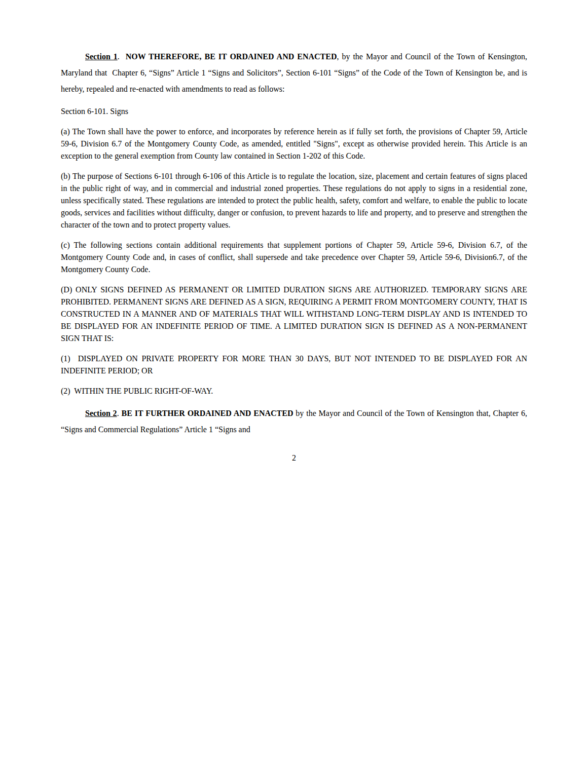Section 1. NOW THEREFORE, BE IT ORDAINED AND ENACTED, by the Mayor and Council of the Town of Kensington, Maryland that Chapter 6, “Signs” Article 1 “Signs and Solicitors”, Section 6-101 “Signs” of the Code of the Town of Kensington be, and is hereby, repealed and re-enacted with amendments to read as follows:
Section 6-101. Signs
(a) The Town shall have the power to enforce, and incorporates by reference herein as if fully set forth, the provisions of Chapter 59, Article 59-6, Division 6.7 of the Montgomery County Code, as amended, entitled "Signs", except as otherwise provided herein. This Article is an exception to the general exemption from County law contained in Section 1-202 of this Code.
(b) The purpose of Sections 6-101 through 6-106 of this Article is to regulate the location, size, placement and certain features of signs placed in the public right of way, and in commercial and industrial zoned properties. These regulations do not apply to signs in a residential zone, unless specifically stated. These regulations are intended to protect the public health, safety, comfort and welfare, to enable the public to locate goods, services and facilities without difficulty, danger or confusion, to prevent hazards to life and property, and to preserve and strengthen the character of the town and to protect property values.
(c) The following sections contain additional requirements that supplement portions of Chapter 59, Article 59-6, Division 6.7, of the Montgomery County Code and, in cases of conflict, shall supersede and take precedence over Chapter 59, Article 59-6, Division6.7, of the Montgomery County Code.
(D) Only signs defined as permanent or limited duration signs are authorized. Temporary signs are prohibited. Permanent signs are defined as a sign, requiring a permit from Montgomery County, that is constructed in a manner and of materials that will withstand long-term display and is intended to be displayed for an indefinite period of time. A limited duration sign is defined as a non-permanent sign that is:
(1) Displayed on private property for more than 30 days, but not intended to be displayed for an indefinite period; or
(2) Within the public right-of-way.
Section 2. BE IT FURTHER ORDAINED AND ENACTED by the Mayor and Council of the Town of Kensington that, Chapter 6, “Signs and Commercial Regulations” Article 1 “Signs and
2